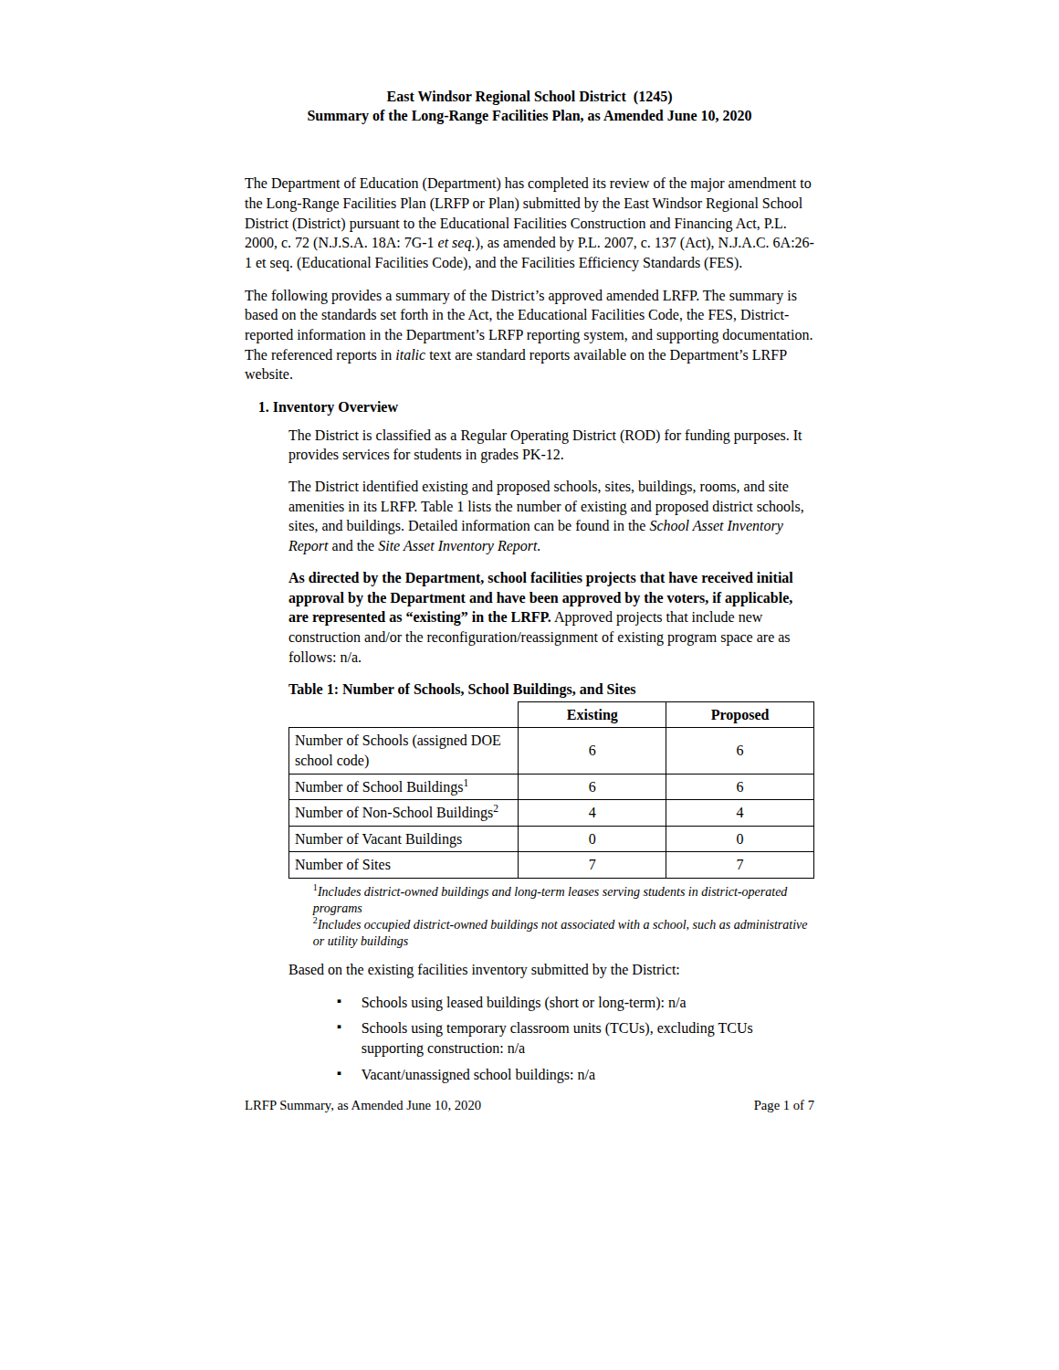East Windsor Regional School District (1245) Summary of the Long-Range Facilities Plan, as Amended June 10, 2020
The Department of Education (Department) has completed its review of the major amendment to the Long-Range Facilities Plan (LRFP or Plan) submitted by the East Windsor Regional School District (District) pursuant to the Educational Facilities Construction and Financing Act, P.L. 2000, c. 72 (N.J.S.A. 18A: 7G-1 et seq.), as amended by P.L. 2007, c. 137 (Act), N.J.A.C. 6A:26-1 et seq. (Educational Facilities Code), and the Facilities Efficiency Standards (FES).
The following provides a summary of the District’s approved amended LRFP. The summary is based on the standards set forth in the Act, the Educational Facilities Code, the FES, District-reported information in the Department’s LRFP reporting system, and supporting documentation. The referenced reports in italic text are standard reports available on the Department’s LRFP website.
Inventory Overview
The District is classified as a Regular Operating District (ROD) for funding purposes. It provides services for students in grades PK-12.
The District identified existing and proposed schools, sites, buildings, rooms, and site amenities in its LRFP. Table 1 lists the number of existing and proposed district schools, sites, and buildings. Detailed information can be found in the School Asset Inventory Report and the Site Asset Inventory Report.
As directed by the Department, school facilities projects that have received initial approval by the Department and have been approved by the voters, if applicable, are represented as “existing” in the LRFP. Approved projects that include new construction and/or the reconfiguration/reassignment of existing program space are as follows: n/a.
Table 1: Number of Schools, School Buildings, and Sites
| | Existing | Proposed |
| --- | --- | --- |
| Number of Schools (assigned DOE school code) | 6 | 6 |
| Number of School Buildings 1 | 6 | 6 |
| Number of Non-School Buildings 2 | 4 | 4 |
| Number of Vacant Buildings | 0 | 0 |
| Number of Sites | 7 | 7 |
1Includes district-owned buildings and long-term leases serving students in district-operated programs
2Includes occupied district-owned buildings not associated with a school, such as administrative or utility buildings
Based on the existing facilities inventory submitted by the District:
Schools using leased buildings (short or long-term): n/a
Schools using temporary classroom units (TCUs), excluding TCUs supporting construction: n/a
Vacant/unassigned school buildings: n/a
LRFP Summary, as Amended June 10, 2020 Page 1 of 7